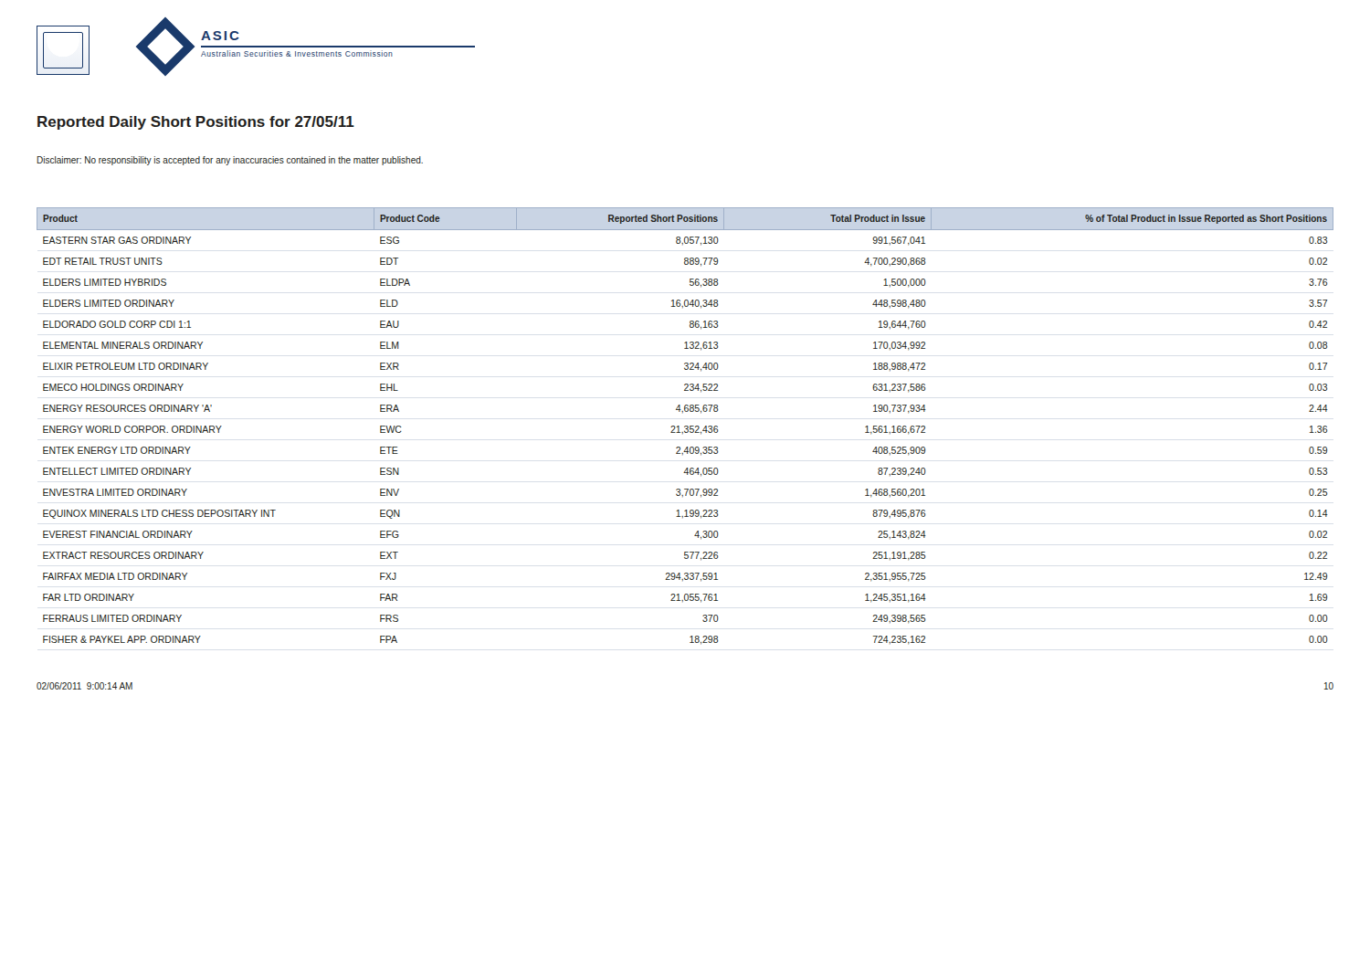ASIC
Australian Securities & Investments Commission
Reported Daily Short Positions for 27/05/11
Disclaimer: No responsibility is accepted for any inaccuracies contained in the matter published.
| Product | Product Code | Reported Short Positions | Total Product in Issue | % of Total Product in Issue Reported as Short Positions |
| --- | --- | --- | --- | --- |
| EASTERN STAR GAS ORDINARY | ESG | 8,057,130 | 991,567,041 | 0.83 |
| EDT RETAIL TRUST UNITS | EDT | 889,779 | 4,700,290,868 | 0.02 |
| ELDERS LIMITED HYBRIDS | ELDPA | 56,388 | 1,500,000 | 3.76 |
| ELDERS LIMITED ORDINARY | ELD | 16,040,348 | 448,598,480 | 3.57 |
| ELDORADO GOLD CORP CDI 1:1 | EAU | 86,163 | 19,644,760 | 0.42 |
| ELEMENTAL MINERALS ORDINARY | ELM | 132,613 | 170,034,992 | 0.08 |
| ELIXIR PETROLEUM LTD ORDINARY | EXR | 324,400 | 188,988,472 | 0.17 |
| EMECO HOLDINGS ORDINARY | EHL | 234,522 | 631,237,586 | 0.03 |
| ENERGY RESOURCES ORDINARY 'A' | ERA | 4,685,678 | 190,737,934 | 2.44 |
| ENERGY WORLD CORPOR. ORDINARY | EWC | 21,352,436 | 1,561,166,672 | 1.36 |
| ENTEK ENERGY LTD ORDINARY | ETE | 2,409,353 | 408,525,909 | 0.59 |
| ENTELLECT LIMITED ORDINARY | ESN | 464,050 | 87,239,240 | 0.53 |
| ENVESTRA LIMITED ORDINARY | ENV | 3,707,992 | 1,468,560,201 | 0.25 |
| EQUINOX MINERALS LTD CHESS DEPOSITARY INT | EQN | 1,199,223 | 879,495,876 | 0.14 |
| EVEREST FINANCIAL ORDINARY | EFG | 4,300 | 25,143,824 | 0.02 |
| EXTRACT RESOURCES ORDINARY | EXT | 577,226 | 251,191,285 | 0.22 |
| FAIRFAX MEDIA LTD ORDINARY | FXJ | 294,337,591 | 2,351,955,725 | 12.49 |
| FAR LTD ORDINARY | FAR | 21,055,761 | 1,245,351,164 | 1.69 |
| FERRAUS LIMITED ORDINARY | FRS | 370 | 249,398,565 | 0.00 |
| FISHER & PAYKEL APP. ORDINARY | FPA | 18,298 | 724,235,162 | 0.00 |
02/06/2011 9:00:14 AM 10